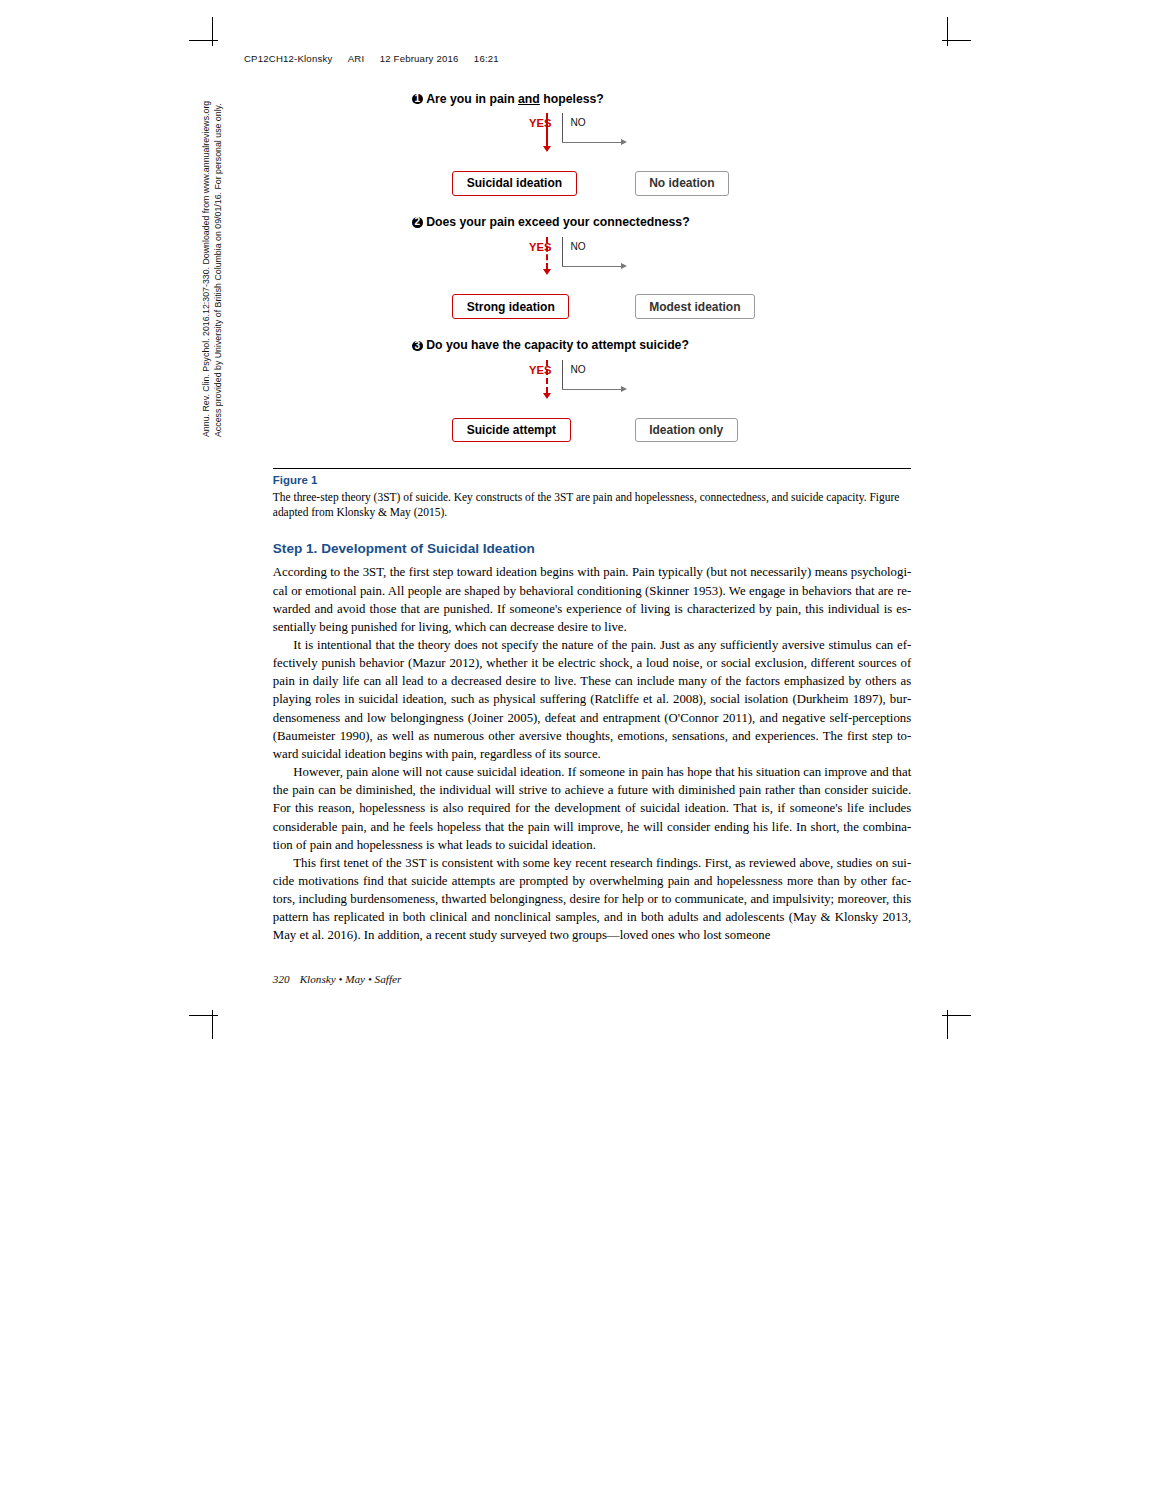CP12CH12-Klonsky ARI 12 February 2016 16:21
Annu. Rev. Clin. Psychol. 2016.12:307-330. Downloaded from www.annualreviews.org
Access provided by University of British Columbia on 09/01/16. For personal use only.
1 Are you in pain and hopeless?
YES
NO
Suicidal ideation
No ideation
2 Does your pain exceed your connectedness?
YES
NO
Strong ideation
Modest ideation
3 Do you have the capacity to attempt suicide?
YES
NO
Suicide attempt
Ideation only
Figure 1
The three-step theory (3ST) of suicide. Key constructs of the 3ST are pain and hopelessness, connectedness, and suicide capacity. Figure adapted from Klonsky & May (2015).
Step 1. Development of Suicidal Ideation
According to the 3ST, the first step toward ideation begins with pain. Pain typically (but not necessarily) means psychological or emotional pain. All people are shaped by behavioral conditioning (Skinner 1953). We engage in behaviors that are rewarded and avoid those that are punished. If someone's experience of living is characterized by pain, this individual is essentially being punished for living, which can decrease desire to live.
It is intentional that the theory does not specify the nature of the pain. Just as any sufficiently aversive stimulus can effectively punish behavior (Mazur 2012), whether it be electric shock, a loud noise, or social exclusion, different sources of pain in daily life can all lead to a decreased desire to live. These can include many of the factors emphasized by others as playing roles in suicidal ideation, such as physical suffering (Ratcliffe et al. 2008), social isolation (Durkheim 1897), burdensomeness and low belongingness (Joiner 2005), defeat and entrapment (O'Connor 2011), and negative self-perceptions (Baumeister 1990), as well as numerous other aversive thoughts, emotions, sensations, and experiences. The first step toward suicidal ideation begins with pain, regardless of its source.
However, pain alone will not cause suicidal ideation. If someone in pain has hope that his situation can improve and that the pain can be diminished, the individual will strive to achieve a future with diminished pain rather than consider suicide. For this reason, hopelessness is also required for the development of suicidal ideation. That is, if someone's life includes considerable pain, and he feels hopeless that the pain will improve, he will consider ending his life. In short, the combination of pain and hopelessness is what leads to suicidal ideation.
This first tenet of the 3ST is consistent with some key recent research findings. First, as reviewed above, studies on suicide motivations find that suicide attempts are prompted by overwhelming pain and hopelessness more than by other factors, including burdensomeness, thwarted belongingness, desire for help or to communicate, and impulsivity; moreover, this pattern has replicated in both clinical and nonclinical samples, and in both adults and adolescents (May & Klonsky 2013, May et al. 2016). In addition, a recent study surveyed two groups—loved ones who lost someone
320 Klonsky • May • Saffer